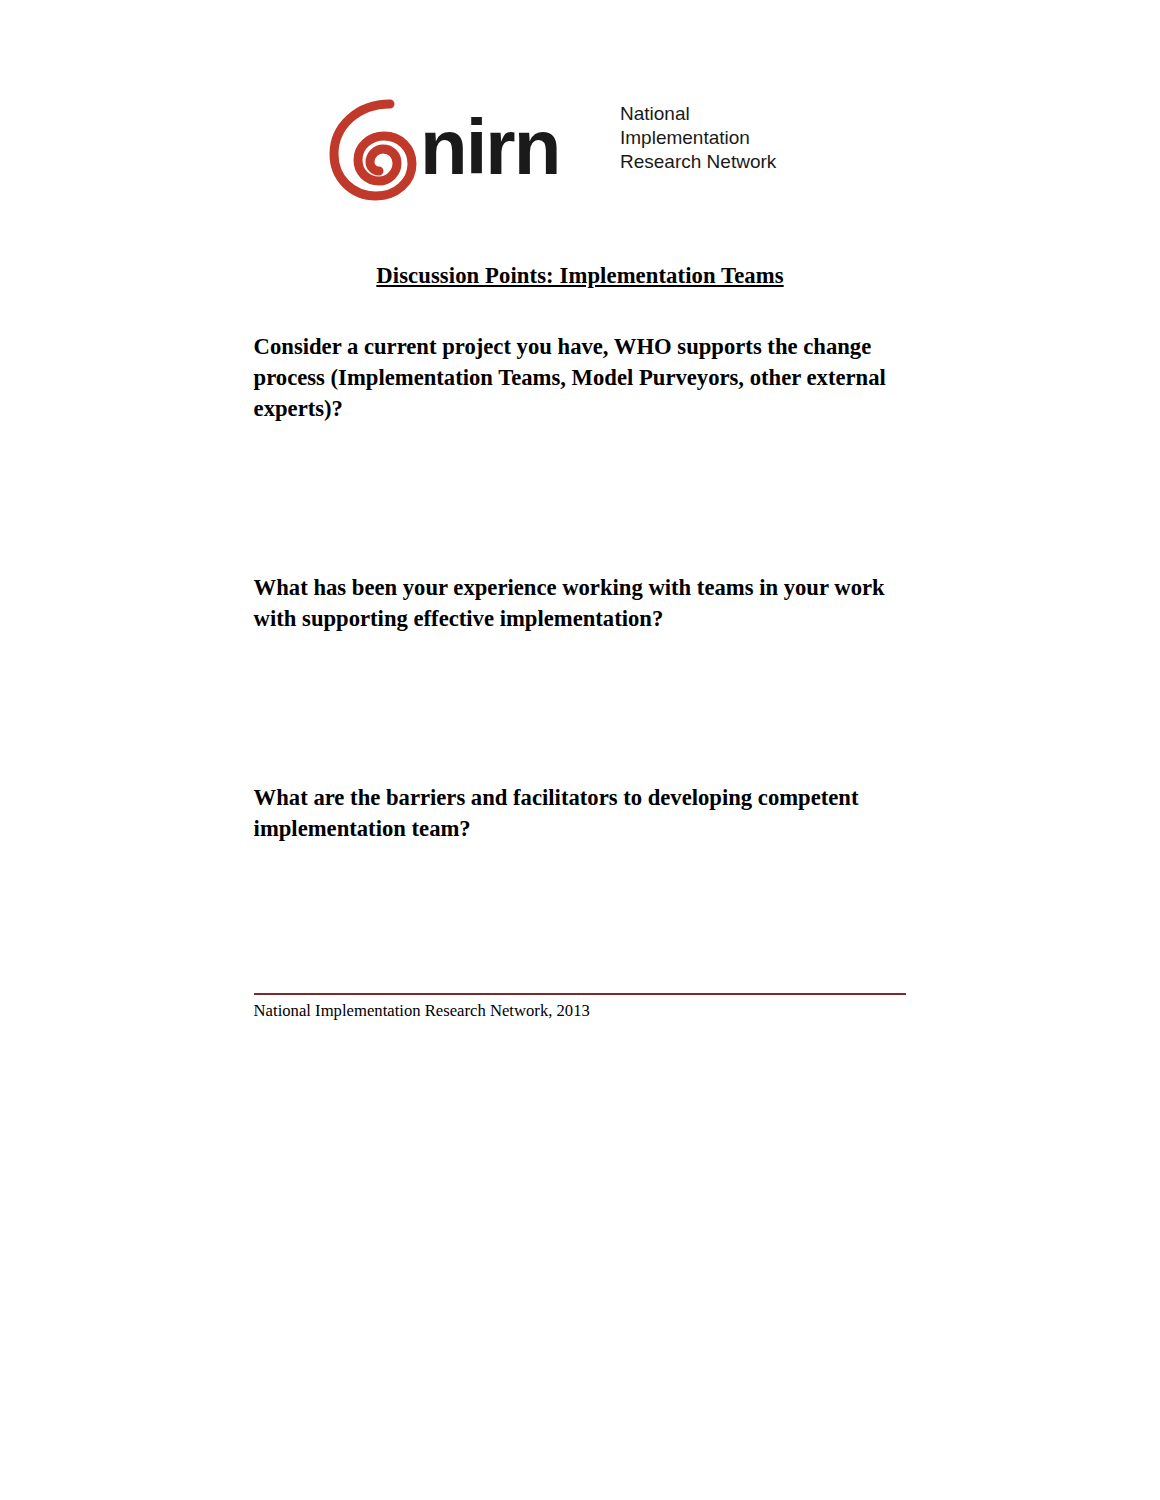nirn National Implementation Research Network
Discussion Points: Implementation Teams
Consider a current project you have, WHO supports the change process (Implementation Teams, Model Purveyors, other external experts)?
What has been your experience working with teams in your work with supporting effective implementation?
What are the barriers and facilitators to developing competent implementation team?
National Implementation Research Network, 2013